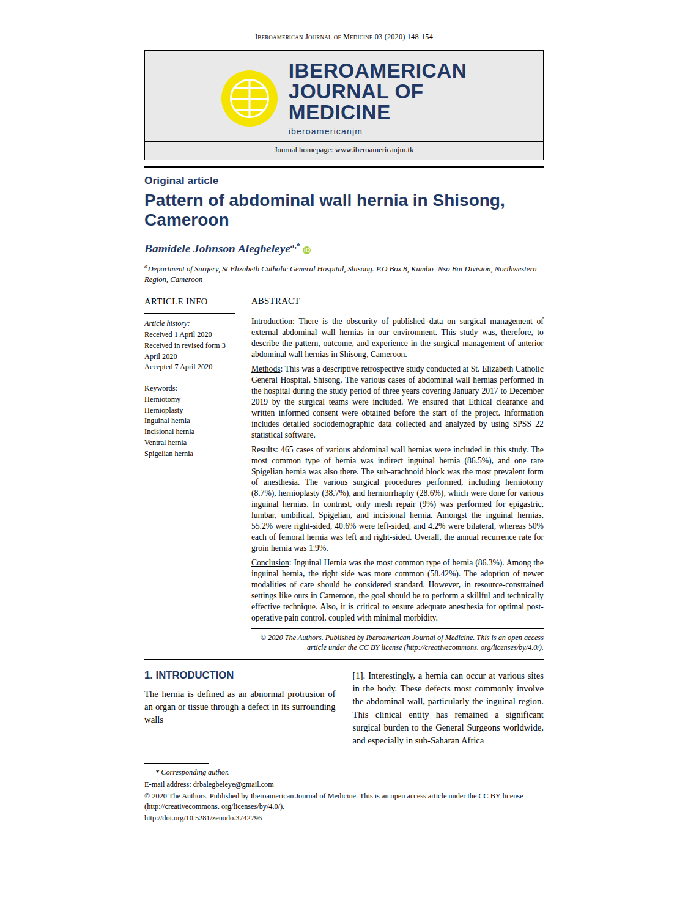Iberoamerican Journal of Medicine 03 (2020) 148-154
IBEROAMERICAN JOURNAL OF MEDICINE
iberoamericanjm
Journal homepage: www.iberoamericanjm.tk
Original article
Pattern of abdominal wall hernia in Shisong, Cameroon
Bamidele Johnson Alegbeleyea,*iD
aDepartment of Surgery, St Elizabeth Catholic General Hospital, Shisong. P.O Box 8, Kumbo- Nso Bui Division, Northwestern Region, Cameroon
ARTICLE INFO
Article history:
Received 1 April 2020
Received in revised form 3 April 2020
Accepted 7 April 2020
Keywords:
Herniotomy
Hernioplasty
Inguinal hernia
Incisional hernia
Ventral hernia
Spigelian hernia
ABSTRACT
Introduction: There is the obscurity of published data on surgical management of external abdominal wall hernias in our environment. This study was, therefore, to describe the pattern, outcome, and experience in the surgical management of anterior abdominal wall hernias in Shisong, Cameroon.
Methods: This was a descriptive retrospective study conducted at St. Elizabeth Catholic General Hospital, Shisong. The various cases of abdominal wall hernias performed in the hospital during the study period of three years covering January 2017 to December 2019 by the surgical teams were included. We ensured that Ethical clearance and written informed consent were obtained before the start of the project. Information includes detailed sociodemographic data collected and analyzed by using SPSS 22 statistical software.
Results: 465 cases of various abdominal wall hernias were included in this study. The most common type of hernia was indirect inguinal hernia (86.5%), and one rare Spigelian hernia was also there. The sub-arachnoid block was the most prevalent form of anesthesia. The various surgical procedures performed, including herniotomy (8.7%), hernioplasty (38.7%), and herniorrhaphy (28.6%), which were done for various inguinal hernias. In contrast, only mesh repair (9%) was performed for epigastric, lumbar, umbilical, Spigelian, and incisional hernia. Amongst the inguinal hernias, 55.2% were right-sided, 40.6% were left-sided, and 4.2% were bilateral, whereas 50% each of femoral hernia was left and right-sided. Overall, the annual recurrence rate for groin hernia was 1.9%.
Conclusion: Inguinal Hernia was the most common type of hernia (86.3%). Among the inguinal hernia, the right side was more common (58.42%). The adoption of newer modalities of care should be considered standard. However, in resource-constrained settings like ours in Cameroon, the goal should be to perform a skillful and technically effective technique. Also, it is critical to ensure adequate anesthesia for optimal post-operative pain control, coupled with minimal morbidity.
© 2020 The Authors. Published by Iberoamerican Journal of Medicine. This is an open access article under the CC BY license (http://creativecommons. org/licenses/by/4.0/).
1. INTRODUCTION
The hernia is defined as an abnormal protrusion of an organ or tissue through a defect in its surrounding walls
[1]. Interestingly, a hernia can occur at various sites in the body. These defects most commonly involve the abdominal wall, particularly the inguinal region. This clinical entity has remained a significant surgical burden to the General Surgeons worldwide, and especially in sub-Saharan Africa
* Corresponding author.
E-mail address: drbalegbeleye@gmail.com
© 2020 The Authors. Published by Iberoamerican Journal of Medicine. This is an open access article under the CC BY license (http://creativecommons. org/licenses/by/4.0/).
http://doi.org/10.5281/zenodo.3742796